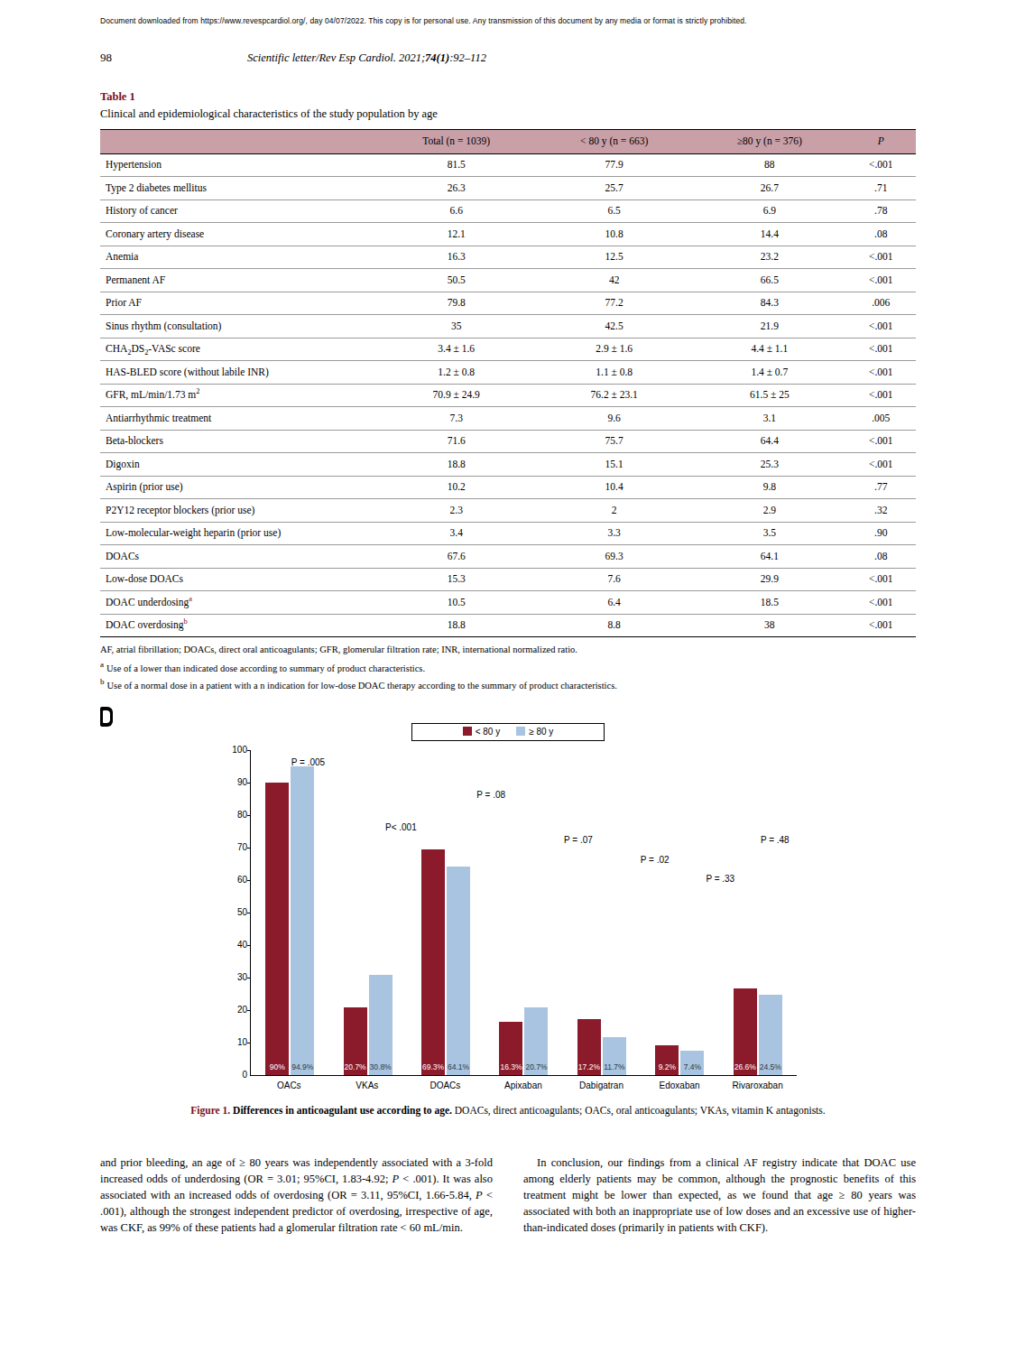Document downloaded from https://www.revespcardiol.org/, day 04/07/2022. This copy is for personal use. Any transmission of this document by any media or format is strictly prohibited.
98
Scientific letter/Rev Esp Cardiol. 2021;74(1):92–112
Table 1
Clinical and epidemiological characteristics of the study population by age
| | Total (n = 1039) | < 80 y (n = 663) | ≥80 y (n = 376) | P |
| --- | --- | --- | --- | --- |
| Hypertension | 81.5 | 77.9 | 88 | <.001 |
| Type 2 diabetes mellitus | 26.3 | 25.7 | 26.7 | .71 |
| History of cancer | 6.6 | 6.5 | 6.9 | .78 |
| Coronary artery disease | 12.1 | 10.8 | 14.4 | .08 |
| Anemia | 16.3 | 12.5 | 23.2 | <.001 |
| Permanent AF | 50.5 | 42 | 66.5 | <.001 |
| Prior AF | 79.8 | 77.2 | 84.3 | .006 |
| Sinus rhythm (consultation) | 35 | 42.5 | 21.9 | <.001 |
| CHA 2 DS 2 -VASc score | 3.4 ± 1.6 | 2.9 ± 1.6 | 4.4 ± 1.1 | <.001 |
| HAS-BLED score (without labile INR) | 1.2 ± 0.8 | 1.1 ± 0.8 | 1.4 ± 0.7 | <.001 |
| GFR, mL/min/1.73 m 2 | 70.9 ± 24.9 | 76.2 ± 23.1 | 61.5 ± 25 | <.001 |
| Antiarrhythmic treatment | 7.3 | 9.6 | 3.1 | .005 |
| Beta-blockers | 71.6 | 75.7 | 64.4 | <.001 |
| Digoxin | 18.8 | 15.1 | 25.3 | <.001 |
| Aspirin (prior use) | 10.2 | 10.4 | 9.8 | .77 |
| P2Y12 receptor blockers (prior use) | 2.3 | 2 | 2.9 | .32 |
| Low-molecular-weight heparin (prior use) | 3.4 | 3.3 | 3.5 | .90 |
| DOACs | 67.6 | 69.3 | 64.1 | .08 |
| Low-dose DOACs | 15.3 | 7.6 | 29.9 | <.001 |
| DOAC underdosing a | 10.5 | 6.4 | 18.5 | <.001 |
| DOAC overdosing b | 18.8 | 8.8 | 38 | <.001 |
AF, atrial fibrillation; DOACs, direct oral anticoagulants; GFR, glomerular filtration rate; INR, international normalized ratio.
a Use of a lower than indicated dose according to summary of product characteristics.
b Use of a normal dose in a patient with a n indication for low-dose DOAC therapy according to the summary of product characteristics.
< 80 y ≥ 80 y
100
90
80
70
60
50
40
30
20
10
0
P = .005
P< .001
P = .08
P = .07
P = .02
P = .33
P = .48
90%
94.9%
20.7%
30.8%
69.3%
64.1%
16.3%
20.7%
17.2%
11.7%
9.2%
7.4%
26.6%
24.5%
OACs VKAs DOACs Apixaban Dabigatran Edoxaban Rivaroxaban
Figure 1. Differences in anticoagulant use according to age. DOACs, direct anticoagulants; OACs, oral anticoagulants; VKAs, vitamin K antagonists.
and prior bleeding, an age of ≥ 80 years was independently associated with a 3-fold increased odds of underdosing (OR = 3.01; 95%CI, 1.83-4.92; P < .001). It was also associated with an increased odds of overdosing (OR = 3.11, 95%CI, 1.66-5.84, P < .001), although the strongest independent predictor of overdosing, irrespective of age, was CKF, as 99% of these patients had a glomerular filtration rate < 60 mL/min.
In conclusion, our findings from a clinical AF registry indicate that DOAC use among elderly patients may be common, although the prognostic benefits of this treatment might be lower than expected, as we found that age ≥ 80 years was associated with both an inappropriate use of low doses and an excessive use of higher-than-indicated doses (primarily in patients with CKF).